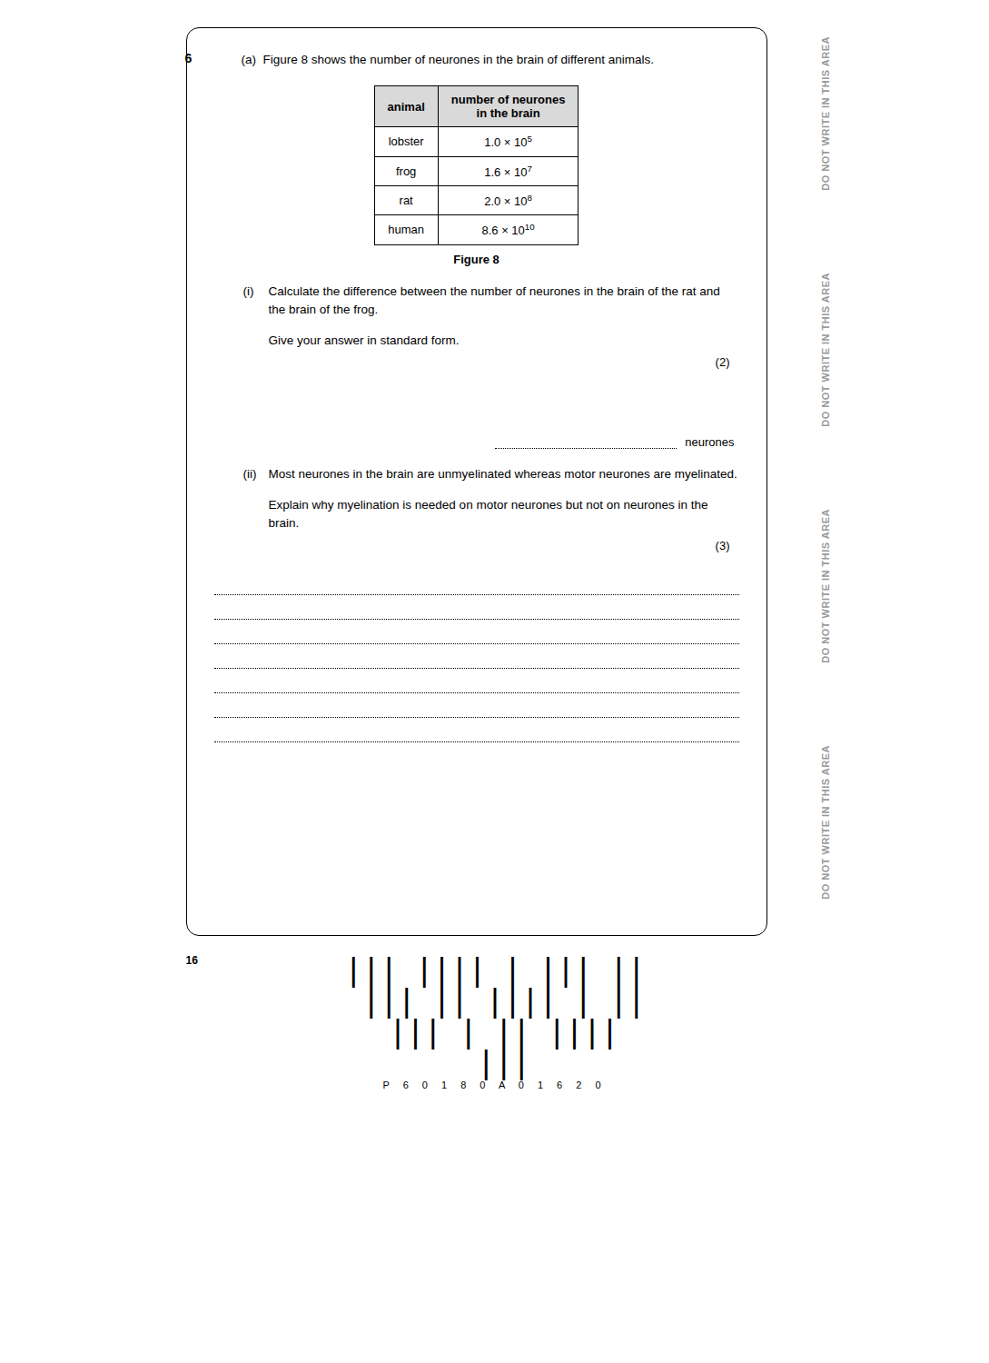DO NOT WRITE IN THIS AREA
DO NOT WRITE IN THIS AREA
DO NOT WRITE IN THIS AREA
DO NOT WRITE IN THIS AREA
6
(a) Figure 8 shows the number of neurones in the brain of different animals.
| animal | number of neurones in the brain |
| --- | --- |
| lobster | 1.0 × 10 5 |
| frog | 1.6 × 10 7 |
| rat | 2.0 × 10 8 |
| human | 8.6 × 10 10 |
Figure 8
(i) Calculate the difference between the number of neurones in the brain of the rat and the brain of the frog.
Give your answer in standard form.
(2)
neurones
(ii) Most neurones in the brain are unmyelinated whereas motor neurones are myelinated.
Explain why myelination is needed on motor neurones but not on neurones in the brain.
(3)
16
||| |||| | ||| || ||| || |||| | || ||| | || |||| |||
P 6 0 1 8 0 A 0 1 6 2 0